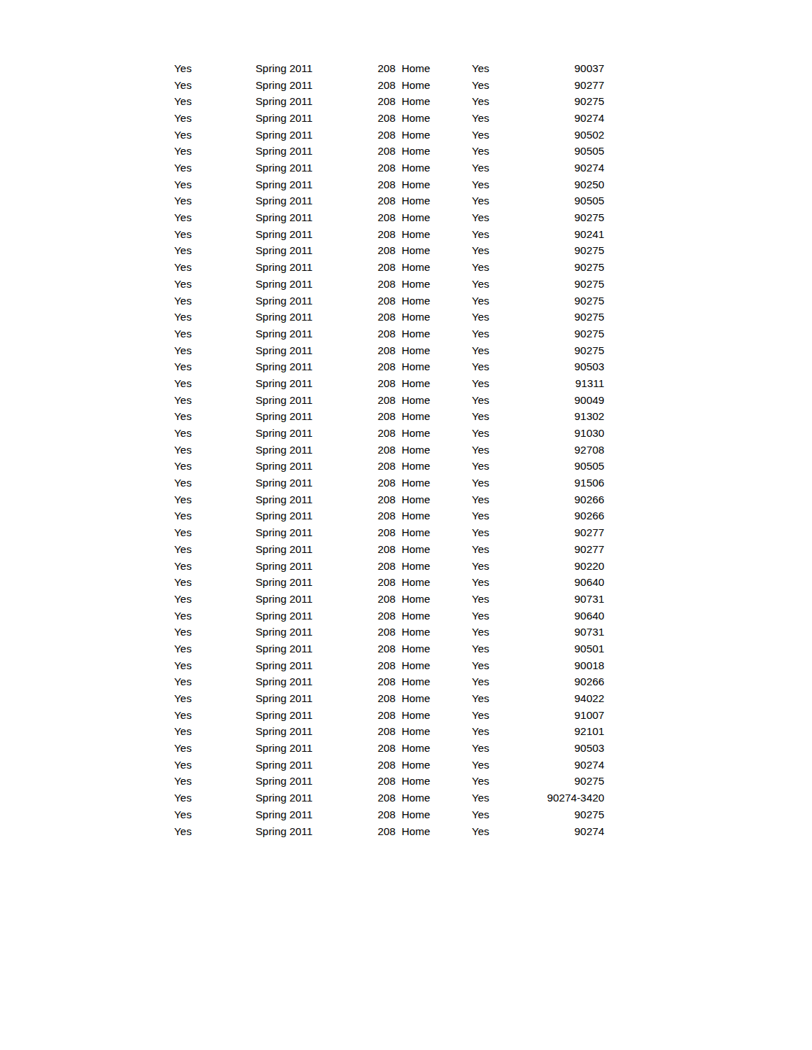| Yes | Spring 2011 | 208 Home | Yes | 90037 |
| Yes | Spring 2011 | 208 Home | Yes | 90277 |
| Yes | Spring 2011 | 208 Home | Yes | 90275 |
| Yes | Spring 2011 | 208 Home | Yes | 90274 |
| Yes | Spring 2011 | 208 Home | Yes | 90502 |
| Yes | Spring 2011 | 208 Home | Yes | 90505 |
| Yes | Spring 2011 | 208 Home | Yes | 90274 |
| Yes | Spring 2011 | 208 Home | Yes | 90250 |
| Yes | Spring 2011 | 208 Home | Yes | 90505 |
| Yes | Spring 2011 | 208 Home | Yes | 90275 |
| Yes | Spring 2011 | 208 Home | Yes | 90241 |
| Yes | Spring 2011 | 208 Home | Yes | 90275 |
| Yes | Spring 2011 | 208 Home | Yes | 90275 |
| Yes | Spring 2011 | 208 Home | Yes | 90275 |
| Yes | Spring 2011 | 208 Home | Yes | 90275 |
| Yes | Spring 2011 | 208 Home | Yes | 90275 |
| Yes | Spring 2011 | 208 Home | Yes | 90275 |
| Yes | Spring 2011 | 208 Home | Yes | 90275 |
| Yes | Spring 2011 | 208 Home | Yes | 90503 |
| Yes | Spring 2011 | 208 Home | Yes | 91311 |
| Yes | Spring 2011 | 208 Home | Yes | 90049 |
| Yes | Spring 2011 | 208 Home | Yes | 91302 |
| Yes | Spring 2011 | 208 Home | Yes | 91030 |
| Yes | Spring 2011 | 208 Home | Yes | 92708 |
| Yes | Spring 2011 | 208 Home | Yes | 90505 |
| Yes | Spring 2011 | 208 Home | Yes | 91506 |
| Yes | Spring 2011 | 208 Home | Yes | 90266 |
| Yes | Spring 2011 | 208 Home | Yes | 90266 |
| Yes | Spring 2011 | 208 Home | Yes | 90277 |
| Yes | Spring 2011 | 208 Home | Yes | 90277 |
| Yes | Spring 2011 | 208 Home | Yes | 90220 |
| Yes | Spring 2011 | 208 Home | Yes | 90640 |
| Yes | Spring 2011 | 208 Home | Yes | 90731 |
| Yes | Spring 2011 | 208 Home | Yes | 90640 |
| Yes | Spring 2011 | 208 Home | Yes | 90731 |
| Yes | Spring 2011 | 208 Home | Yes | 90501 |
| Yes | Spring 2011 | 208 Home | Yes | 90018 |
| Yes | Spring 2011 | 208 Home | Yes | 90266 |
| Yes | Spring 2011 | 208 Home | Yes | 94022 |
| Yes | Spring 2011 | 208 Home | Yes | 91007 |
| Yes | Spring 2011 | 208 Home | Yes | 92101 |
| Yes | Spring 2011 | 208 Home | Yes | 90503 |
| Yes | Spring 2011 | 208 Home | Yes | 90274 |
| Yes | Spring 2011 | 208 Home | Yes | 90275 |
| Yes | Spring 2011 | 208 Home | Yes | 90274-3420 |
| Yes | Spring 2011 | 208 Home | Yes | 90275 |
| Yes | Spring 2011 | 208 Home | Yes | 90274 |